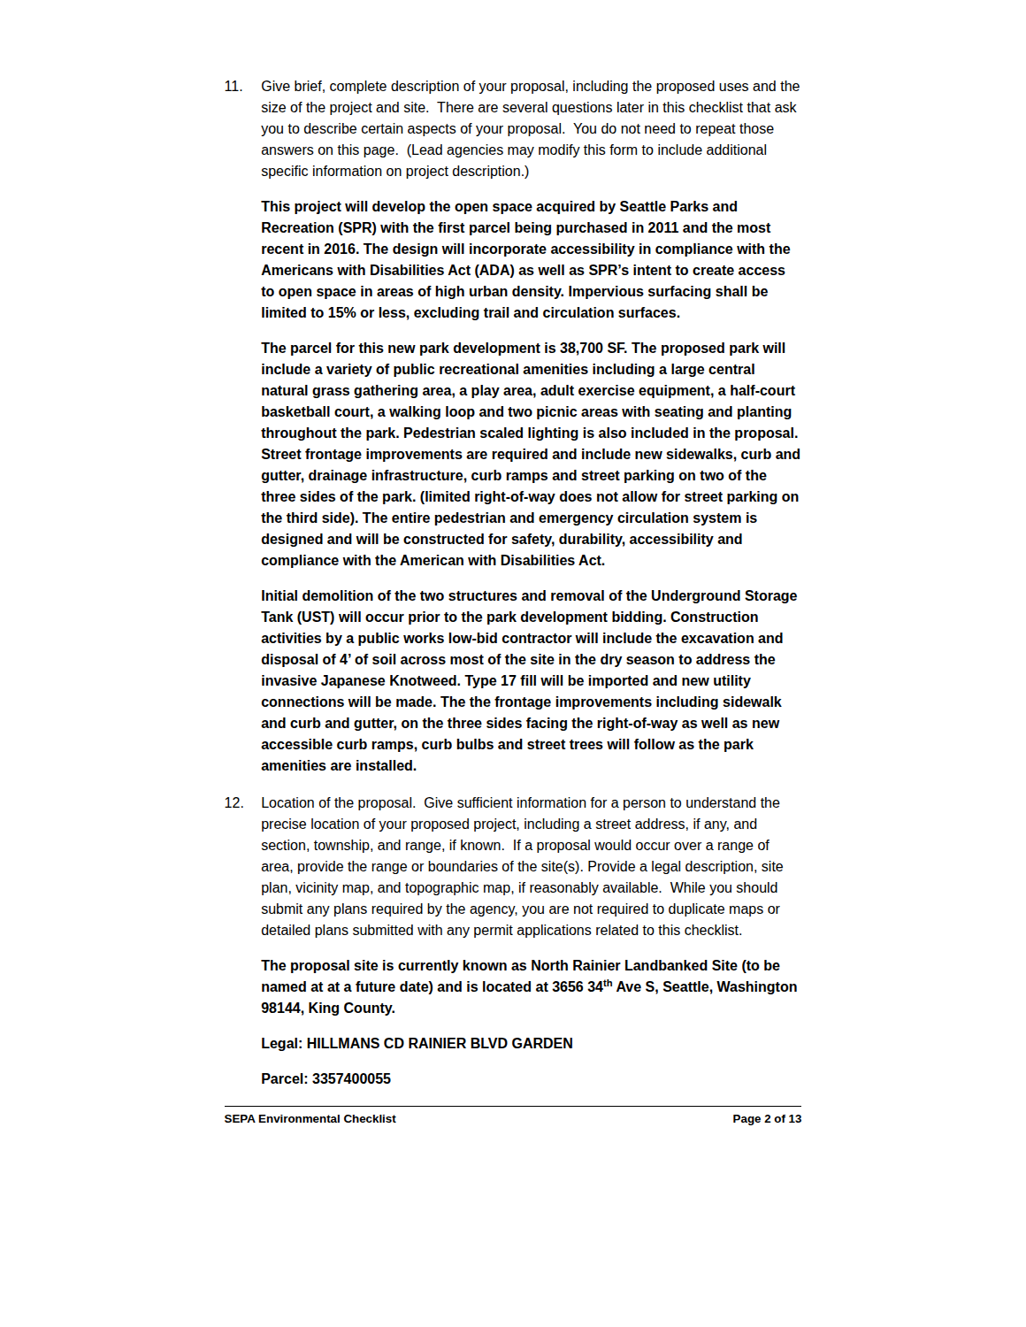11.
Give brief, complete description of your proposal, including the proposed uses and the size of the project and site. There are several questions later in this checklist that ask you to describe certain aspects of your proposal. You do not need to repeat those answers on this page. (Lead agencies may modify this form to include additional specific information on project description.)
This project will develop the open space acquired by Seattle Parks and Recreation (SPR) with the first parcel being purchased in 2011 and the most recent in 2016. The design will incorporate accessibility in compliance with the Americans with Disabilities Act (ADA) as well as SPR’s intent to create access to open space in areas of high urban density. Impervious surfacing shall be limited to 15% or less, excluding trail and circulation surfaces.
The parcel for this new park development is 38,700 SF. The proposed park will include a variety of public recreational amenities including a large central natural grass gathering area, a play area, adult exercise equipment, a half-court basketball court, a walking loop and two picnic areas with seating and planting throughout the park. Pedestrian scaled lighting is also included in the proposal. Street frontage improvements are required and include new sidewalks, curb and gutter, drainage infrastructure, curb ramps and street parking on two of the three sides of the park. (limited right-of-way does not allow for street parking on the third side). The entire pedestrian and emergency circulation system is designed and will be constructed for safety, durability, accessibility and compliance with the American with Disabilities Act.
Initial demolition of the two structures and removal of the Underground Storage Tank (UST) will occur prior to the park development bidding. Construction activities by a public works low-bid contractor will include the excavation and disposal of 4’ of soil across most of the site in the dry season to address the invasive Japanese Knotweed. Type 17 fill will be imported and new utility connections will be made. The the frontage improvements including sidewalk and curb and gutter, on the three sides facing the right-of-way as well as new accessible curb ramps, curb bulbs and street trees will follow as the park amenities are installed.
12.
Location of the proposal. Give sufficient information for a person to understand the precise location of your proposed project, including a street address, if any, and section, township, and range, if known. If a proposal would occur over a range of area, provide the range or boundaries of the site(s). Provide a legal description, site plan, vicinity map, and topographic map, if reasonably available. While you should submit any plans required by the agency, you are not required to duplicate maps or detailed plans submitted with any permit applications related to this checklist.
The proposal site is currently known as North Rainier Landbanked Site (to be named at at a future date) and is located at 3656 34th Ave S, Seattle, Washington 98144, King County.
Legal: HILLMANS CD RAINIER BLVD GARDEN
Parcel: 3357400055
SEPA Environmental Checklist Page 2 of 13